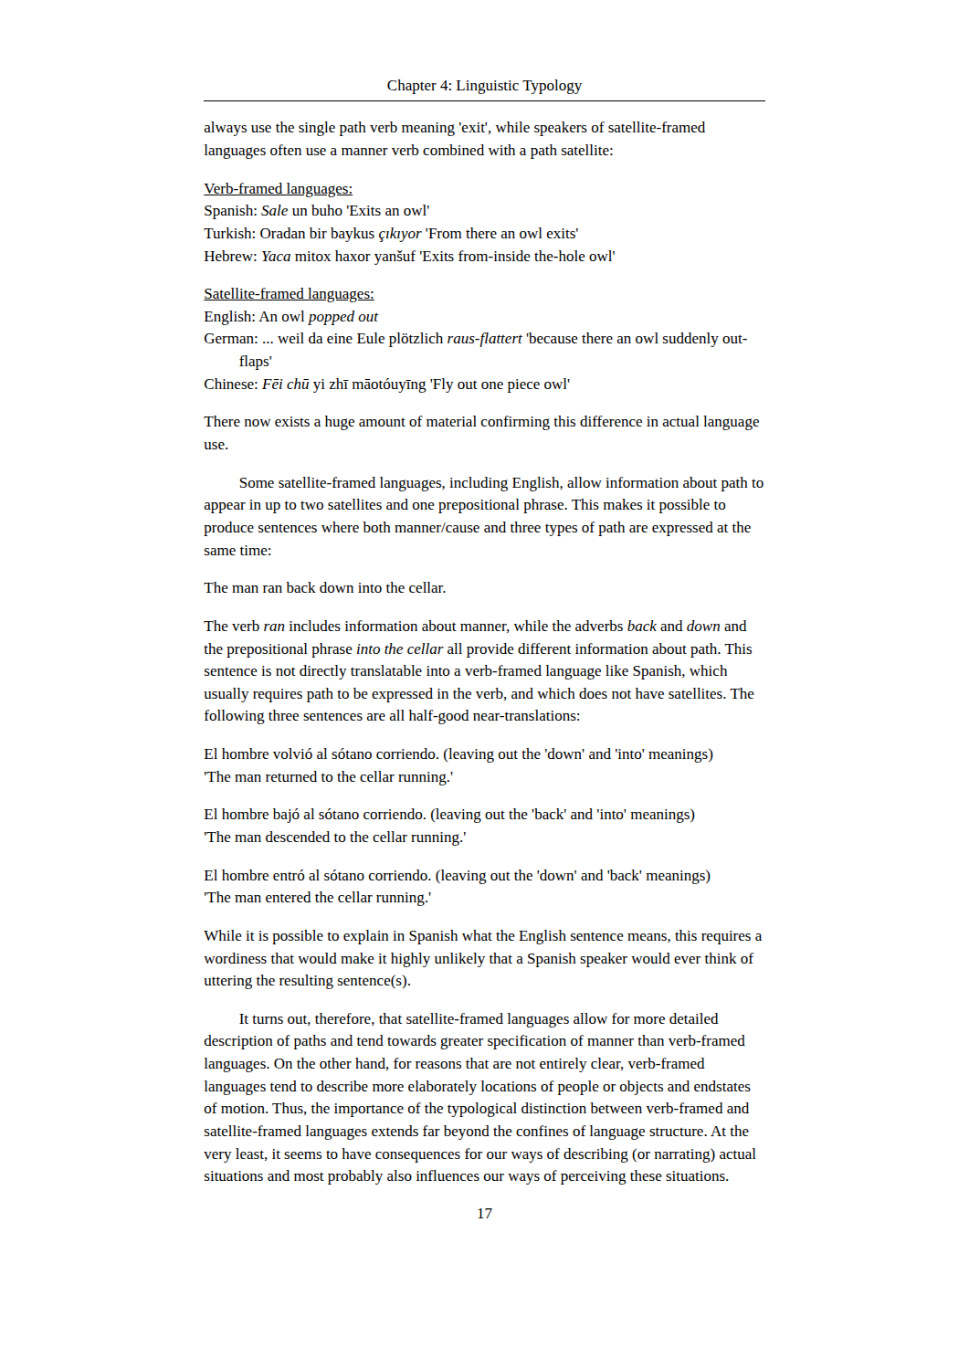Chapter 4: Linguistic Typology
always use the single path verb meaning 'exit', while speakers of satellite-framed languages often use a manner verb combined with a path satellite:
Verb-framed languages:
Spanish: Sale un buho 'Exits an owl'
Turkish: Oradan bir baykus çıkıyor 'From there an owl exits'
Hebrew: Yaca mitox haxor yanšuf 'Exits from-inside the-hole owl'
Satellite-framed languages:
English: An owl popped out
German: ... weil da eine Eule plötzlich raus-flattert 'because there an owl suddenly out-flaps'
Chinese: Fēi chū yi zhī māotóuyīng 'Fly out one piece owl'
There now exists a huge amount of material confirming this difference in actual language use.
Some satellite-framed languages, including English, allow information about path to appear in up to two satellites and one prepositional phrase. This makes it possible to produce sentences where both manner/cause and three types of path are expressed at the same time:
The man ran back down into the cellar.
The verb ran includes information about manner, while the adverbs back and down and the prepositional phrase into the cellar all provide different information about path. This sentence is not directly translatable into a verb-framed language like Spanish, which usually requires path to be expressed in the verb, and which does not have satellites. The following three sentences are all half-good near-translations:
El hombre volvió al sótano corriendo. (leaving out the 'down' and 'into' meanings)
'The man returned to the cellar running.'
El hombre bajó al sótano corriendo. (leaving out the 'back' and 'into' meanings)
'The man descended to the cellar running.'
El hombre entró al sótano corriendo. (leaving out the 'down' and 'back' meanings)
'The man entered the cellar running.'
While it is possible to explain in Spanish what the English sentence means, this requires a wordiness that would make it highly unlikely that a Spanish speaker would ever think of uttering the resulting sentence(s).
It turns out, therefore, that satellite-framed languages allow for more detailed description of paths and tend towards greater specification of manner than verb-framed languages. On the other hand, for reasons that are not entirely clear, verb-framed languages tend to describe more elaborately locations of people or objects and endstates of motion. Thus, the importance of the typological distinction between verb-framed and satellite-framed languages extends far beyond the confines of language structure. At the very least, it seems to have consequences for our ways of describing (or narrating) actual situations and most probably also influences our ways of perceiving these situations.
17